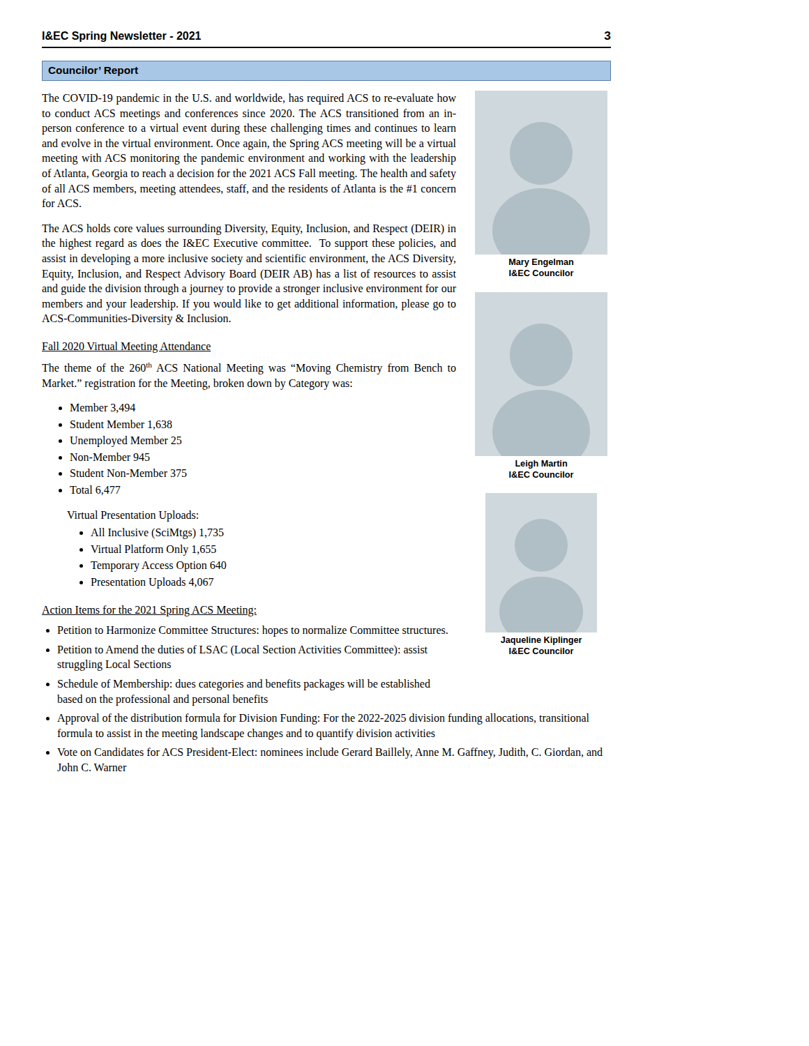I&EC Spring Newsletter - 2021 3
Councilor’ Report
Mary Engelman
I&EC Councilor
Leigh Martin
I&EC Councilor
Jaqueline Kiplinger
I&EC Councilor
The COVID-19 pandemic in the U.S. and worldwide, has required ACS to re-evaluate how to conduct ACS meetings and conferences since 2020. The ACS transitioned from an in-person conference to a virtual event during these challenging times and continues to learn and evolve in the virtual environment. Once again, the Spring ACS meeting will be a virtual meeting with ACS monitoring the pandemic environment and working with the leadership of Atlanta, Georgia to reach a decision for the 2021 ACS Fall meeting. The health and safety of all ACS members, meeting attendees, staff, and the residents of Atlanta is the #1 concern for ACS.
The ACS holds core values surrounding Diversity, Equity, Inclusion, and Respect (DEIR) in the highest regard as does the I&EC Executive committee. To support these policies, and assist in developing a more inclusive society and scientific environment, the ACS Diversity, Equity, Inclusion, and Respect Advisory Board (DEIR AB) has a list of resources to assist and guide the division through a journey to provide a stronger inclusive environment for our members and your leadership. If you would like to get additional information, please go to ACS-Communities-Diversity & Inclusion.
Fall 2020 Virtual Meeting Attendance
The theme of the 260th ACS National Meeting was “Moving Chemistry from Bench to Market.” registration for the Meeting, broken down by Category was:
Member 3,494
Student Member 1,638
Unemployed Member 25
Non-Member 945
Student Non-Member 375
Total 6,477
Virtual Presentation Uploads:
All Inclusive (SciMtgs) 1,735
Virtual Platform Only 1,655
Temporary Access Option 640
Presentation Uploads 4,067
Action Items for the 2021 Spring ACS Meeting:
Petition to Harmonize Committee Structures: hopes to normalize Committee structures.
Petition to Amend the duties of LSAC (Local Section Activities Committee): assist struggling Local Sections
Schedule of Membership: dues categories and benefits packages will be established based on the professional and personal benefits
Approval of the distribution formula for Division Funding: For the 2022-2025 division funding allocations, transitional formula to assist in the meeting landscape changes and to quantify division activities
Vote on Candidates for ACS President-Elect: nominees include Gerard Baillely, Anne M. Gaffney, Judith, C. Giordan, and John C. Warner